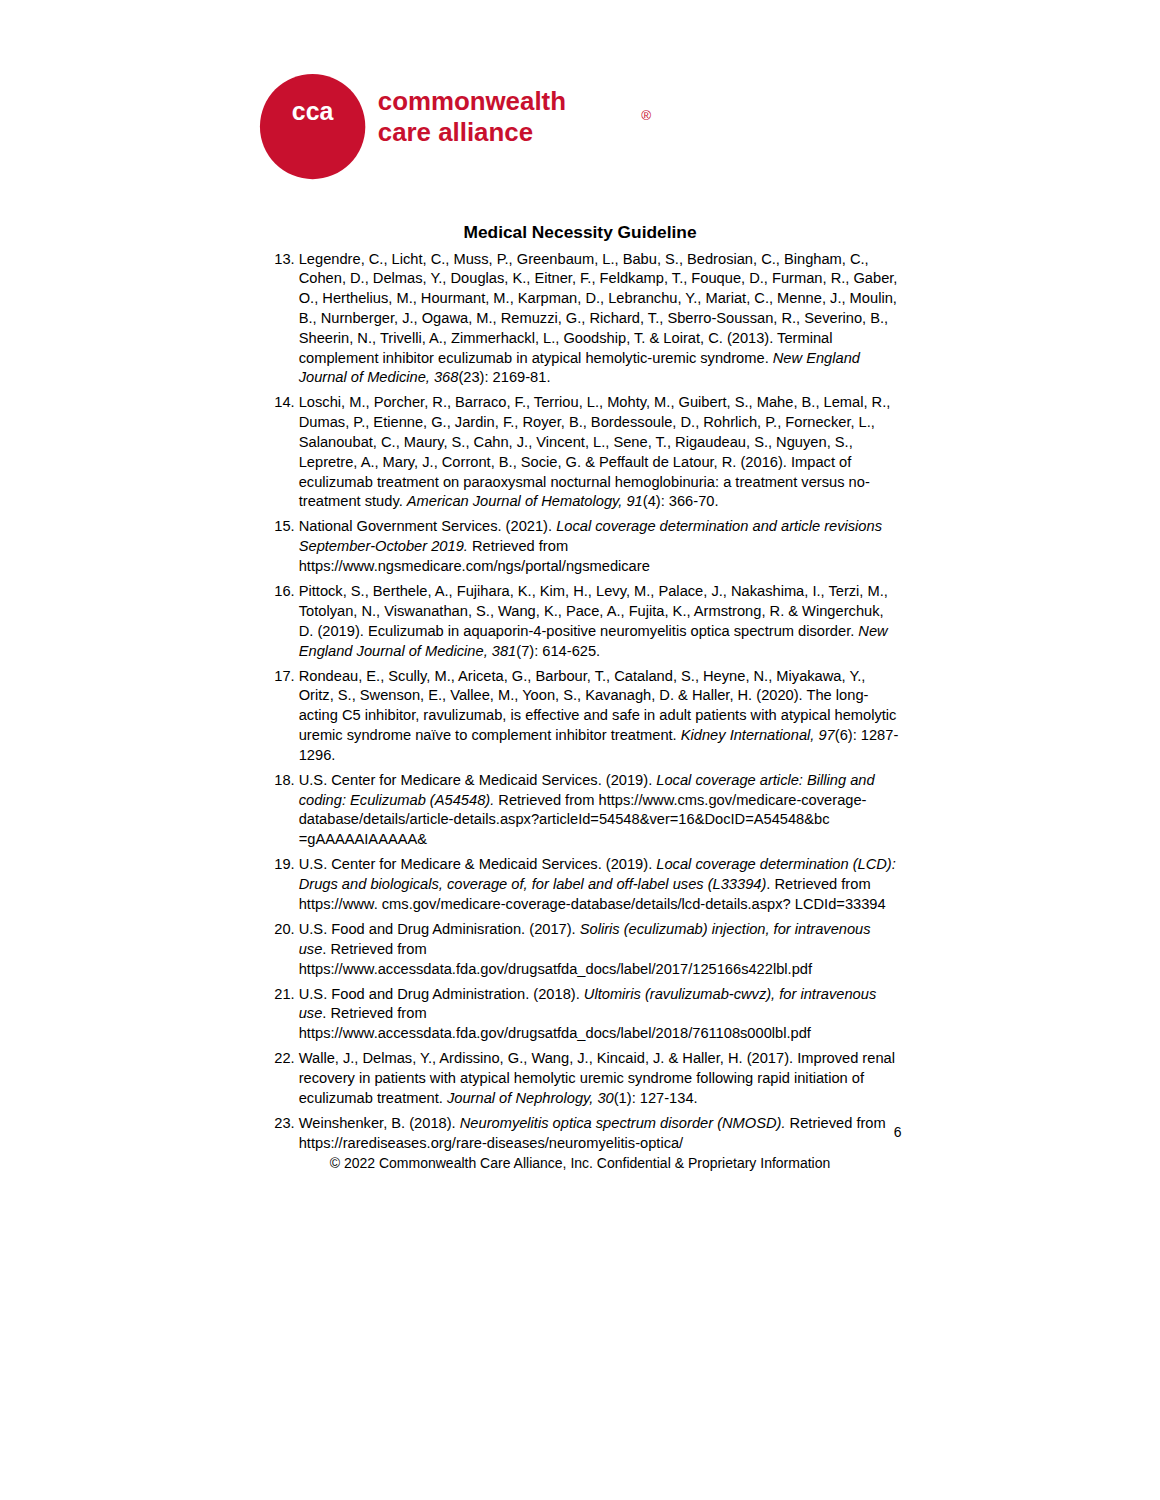Medical Necessity Guideline
Legendre, C., Licht, C., Muss, P., Greenbaum, L., Babu, S., Bedrosian, C., Bingham, C., Cohen, D., Delmas, Y., Douglas, K., Eitner, F., Feldkamp, T., Fouque, D., Furman, R., Gaber, O., Herthelius, M., Hourmant, M., Karpman, D., Lebranchu, Y., Mariat, C., Menne, J., Moulin, B., Nurnberger, J., Ogawa, M., Remuzzi, G., Richard, T., Sberro-Soussan, R., Severino, B., Sheerin, N., Trivelli, A., Zimmerhackl, L., Goodship, T. & Loirat, C. (2013). Terminal complement inhibitor eculizumab in atypical hemolytic-uremic syndrome. New England Journal of Medicine, 368(23): 2169-81.
Loschi, M., Porcher, R., Barraco, F., Terriou, L., Mohty, M., Guibert, S., Mahe, B., Lemal, R., Dumas, P., Etienne, G., Jardin, F., Royer, B., Bordessoule, D., Rohrlich, P., Fornecker, L., Salanoubat, C., Maury, S., Cahn, J., Vincent, L., Sene, T., Rigaudeau, S., Nguyen, S., Lepretre, A., Mary, J., Corront, B., Socie, G. & Peffault de Latour, R. (2016). Impact of eculizumab treatment on paraoxysmal nocturnal hemoglobinuria: a treatment versus no-treatment study. American Journal of Hematology, 91(4): 366-70.
National Government Services. (2021). Local coverage determination and article revisions September-October 2019. Retrieved from https://www.ngsmedicare.com/ngs/portal/ngsmedicare
Pittock, S., Berthele, A., Fujihara, K., Kim, H., Levy, M., Palace, J., Nakashima, I., Terzi, M., Totolyan, N., Viswanathan, S., Wang, K., Pace, A., Fujita, K., Armstrong, R. & Wingerchuk, D. (2019). Eculizumab in aquaporin-4-positive neuromyelitis optica spectrum disorder. New England Journal of Medicine, 381(7): 614-625.
Rondeau, E., Scully, M., Ariceta, G., Barbour, T., Cataland, S., Heyne, N., Miyakawa, Y., Oritz, S., Swenson, E., Vallee, M., Yoon, S., Kavanagh, D. & Haller, H. (2020). The long-acting C5 inhibitor, ravulizumab, is effective and safe in adult patients with atypical hemolytic uremic syndrome naïve to complement inhibitor treatment. Kidney International, 97(6): 1287-1296.
U.S. Center for Medicare & Medicaid Services. (2019). Local coverage article: Billing and coding: Eculizumab (A54548). Retrieved from https://www.cms.gov/medicare-coverage-database/details/article-details.aspx?articleId=54548&ver=16&DocID=A54548&bc =gAAAAAIAAAAA&
U.S. Center for Medicare & Medicaid Services. (2019). Local coverage determination (LCD): Drugs and biologicals, coverage of, for label and off-label uses (L33394). Retrieved from https://www. cms.gov/medicare-coverage-database/details/lcd-details.aspx? LCDId=33394
U.S. Food and Drug Adminisration. (2017). Soliris (eculizumab) injection, for intravenous use. Retrieved from https://www.accessdata.fda.gov/drugsatfda_docs/label/2017/125166s422lbl.pdf
U.S. Food and Drug Administration. (2018). Ultomiris (ravulizumab-cwvz), for intravenous use. Retrieved from https://www.accessdata.fda.gov/drugsatfda_docs/label/2018/761108s000lbl.pdf
Walle, J., Delmas, Y., Ardissino, G., Wang, J., Kincaid, J. & Haller, H. (2017). Improved renal recovery in patients with atypical hemolytic uremic syndrome following rapid initiation of eculizumab treatment. Journal of Nephrology, 30(1): 127-134.
Weinshenker, B. (2018). Neuromyelitis optica spectrum disorder (NMOSD). Retrieved from https://rarediseases.org/rare-diseases/neuromyelitis-optica/
6
© 2022 Commonwealth Care Alliance, Inc. Confidential & Proprietary Information